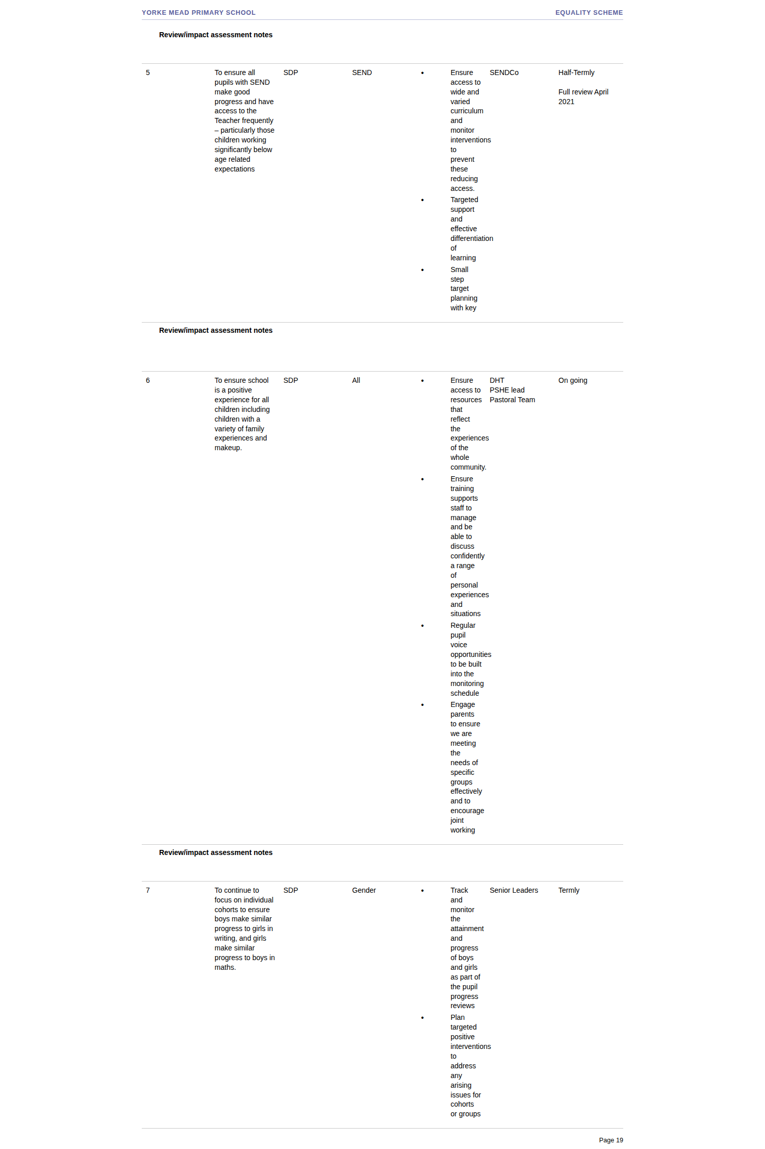YORKE MEAD PRIMARY SCHOOL
EQUALITY SCHEME
| Review/impact assessment notes |
| 5 | To ensure all pupils with SEND make good progress and have access to the Teacher frequently – particularly those children working significantly below age related expectations | SDP | SEND | Ensure access to wide and varied curriculum and monitor interventions to prevent these reducing access. Targeted support and effective differentiation of learning Small step target planning with key | SENDCo | Half-Termly Full review April 2021 |
| Review/impact assessment notes |
| 6 | To ensure school is a positive experience for all children including children with a variety of family experiences and makeup. | SDP | All | Ensure access to resources that reflect the experiences of the whole community. Ensure training supports staff to manage and be able to discuss confidently a range of personal experiences and situations Regular pupil voice opportunities to be built into the monitoring schedule Engage parents to ensure we are meeting the needs of specific groups effectively and to encourage joint working | DHT PSHE lead Pastoral Team | On going |
| Review/impact assessment notes |
| 7 | To continue to focus on individual cohorts to ensure boys make similar progress to girls in writing, and girls make similar progress to boys in maths. | SDP | Gender | Track and monitor the attainment and progress of boys and girls as part of the pupil progress reviews Plan targeted positive interventions to address any arising issues for cohorts or groups | Senior Leaders | Termly |
Page 19